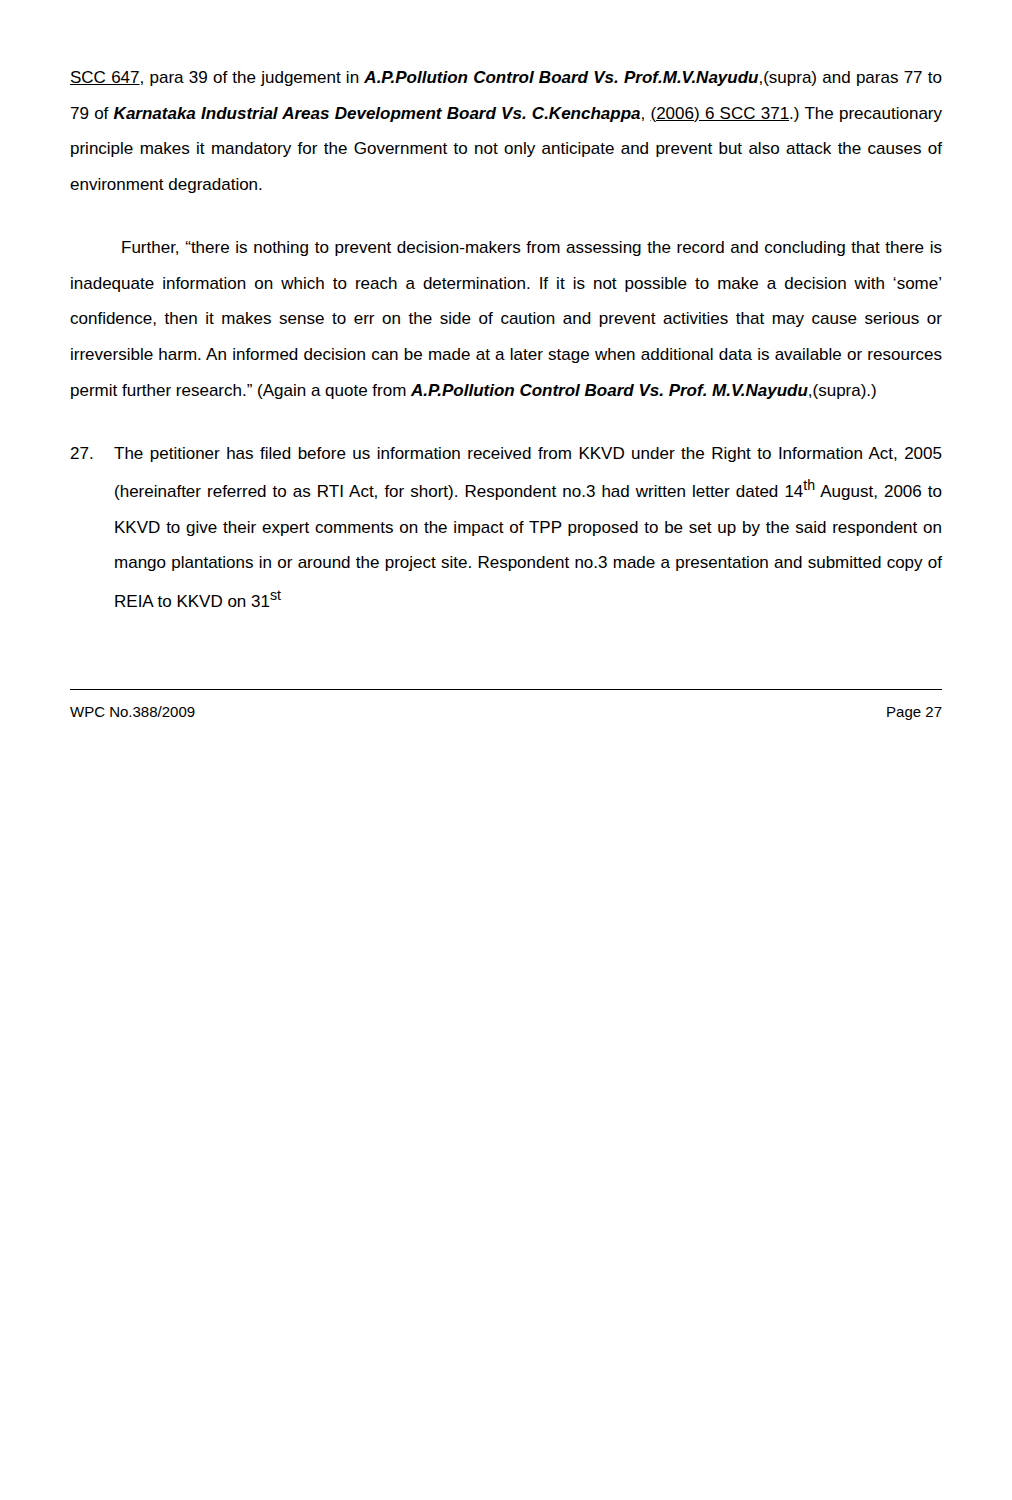SCC 647, para 39 of the judgement in A.P.Pollution Control Board Vs. Prof.M.V.Nayudu,(supra) and paras 77 to 79 of Karnataka Industrial Areas Development Board Vs. C.Kenchappa, (2006) 6 SCC 371.) The precautionary principle makes it mandatory for the Government to not only anticipate and prevent but also attack the causes of environment degradation.
Further, “there is nothing to prevent decision-makers from assessing the record and concluding that there is inadequate information on which to reach a determination. If it is not possible to make a decision with ‘some’ confidence, then it makes sense to err on the side of caution and prevent activities that may cause serious or irreversible harm. An informed decision can be made at a later stage when additional data is available or resources permit further research.” (Again a quote from A.P.Pollution Control Board Vs. Prof. M.V.Nayudu,(supra).)
27.
The petitioner has filed before us information received from KKVD under the Right to Information Act, 2005 (hereinafter referred to as RTI Act, for short). Respondent no.3 had written letter dated 14th August, 2006 to KKVD to give their expert comments on the impact of TPP proposed to be set up by the said respondent on mango plantations in or around the project site. Respondent no.3 made a presentation and submitted copy of REIA to KKVD on 31st
WPC No.388/2009 Page 27